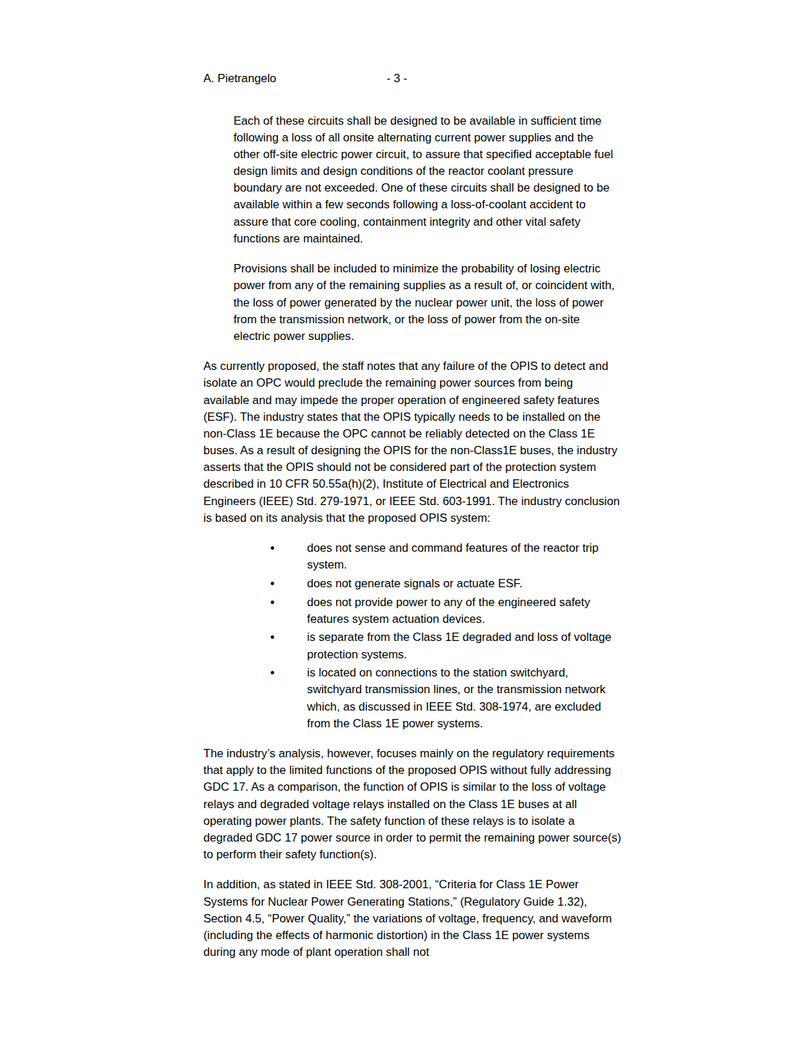A. Pietrangelo- 3 -
Each of these circuits shall be designed to be available in sufficient time following a loss of all onsite alternating current power supplies and the other off-site electric power circuit, to assure that specified acceptable fuel design limits and design conditions of the reactor coolant pressure boundary are not exceeded. One of these circuits shall be designed to be available within a few seconds following a loss-of-coolant accident to assure that core cooling, containment integrity and other vital safety functions are maintained.
Provisions shall be included to minimize the probability of losing electric power from any of the remaining supplies as a result of, or coincident with, the loss of power generated by the nuclear power unit, the loss of power from the transmission network, or the loss of power from the on-site electric power supplies.
As currently proposed, the staff notes that any failure of the OPIS to detect and isolate an OPC would preclude the remaining power sources from being available and may impede the proper operation of engineered safety features (ESF). The industry states that the OPIS typically needs to be installed on the non-Class 1E because the OPC cannot be reliably detected on the Class 1E buses. As a result of designing the OPIS for the non-Class1E buses, the industry asserts that the OPIS should not be considered part of the protection system described in 10 CFR 50.55a(h)(2), Institute of Electrical and Electronics Engineers (IEEE) Std. 279-1971, or IEEE Std. 603-1991. The industry conclusion is based on its analysis that the proposed OPIS system:
does not sense and command features of the reactor trip system.
does not generate signals or actuate ESF.
does not provide power to any of the engineered safety features system actuation devices.
is separate from the Class 1E degraded and loss of voltage protection systems.
is located on connections to the station switchyard, switchyard transmission lines, or the transmission network which, as discussed in IEEE Std. 308-1974, are excluded from the Class 1E power systems.
The industry’s analysis, however, focuses mainly on the regulatory requirements that apply to the limited functions of the proposed OPIS without fully addressing GDC 17. As a comparison, the function of OPIS is similar to the loss of voltage relays and degraded voltage relays installed on the Class 1E buses at all operating power plants. The safety function of these relays is to isolate a degraded GDC 17 power source in order to permit the remaining power source(s) to perform their safety function(s).
In addition, as stated in IEEE Std. 308-2001, “Criteria for Class 1E Power Systems for Nuclear Power Generating Stations,” (Regulatory Guide 1.32), Section 4.5, “Power Quality,” the variations of voltage, frequency, and waveform (including the effects of harmonic distortion) in the Class 1E power systems during any mode of plant operation shall not